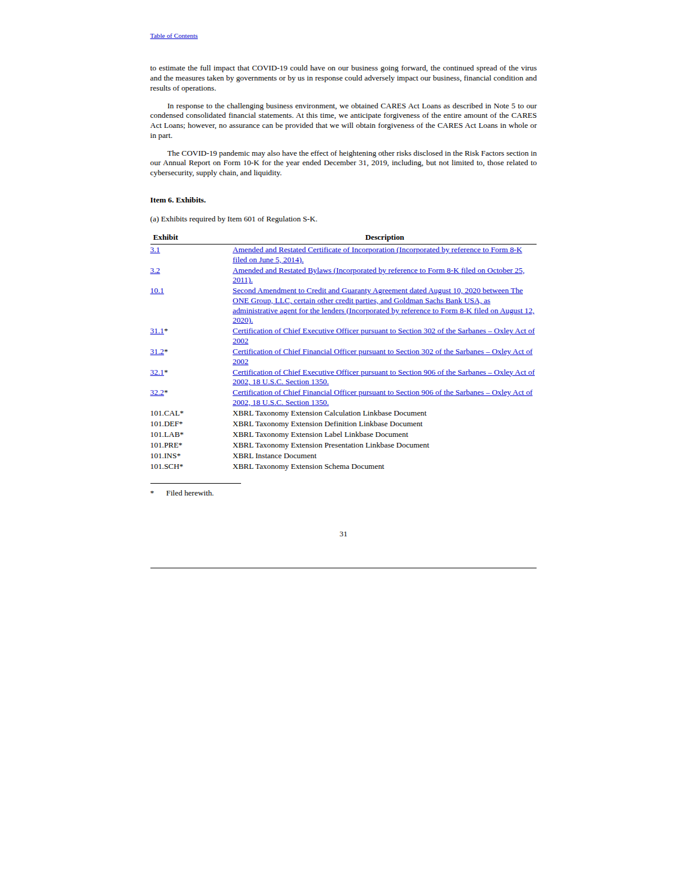Table of Contents
to estimate the full impact that COVID-19 could have on our business going forward, the continued spread of the virus and the measures taken by governments or by us in response could adversely impact our business, financial condition and results of operations.
In response to the challenging business environment, we obtained CARES Act Loans as described in Note 5 to our condensed consolidated financial statements. At this time, we anticipate forgiveness of the entire amount of the CARES Act Loans; however, no assurance can be provided that we will obtain forgiveness of the CARES Act Loans in whole or in part.
The COVID-19 pandemic may also have the effect of heightening other risks disclosed in the Risk Factors section in our Annual Report on Form 10-K for the year ended December 31, 2019, including, but not limited to, those related to cybersecurity, supply chain, and liquidity.
Item 6. Exhibits.
(a) Exhibits required by Item 601 of Regulation S-K.
| Exhibit | Description |
| --- | --- |
| 3.1 | Amended and Restated Certificate of Incorporation (Incorporated by reference to Form 8-K filed on June 5, 2014). |
| 3.2 | Amended and Restated Bylaws (Incorporated by reference to Form 8-K filed on October 25, 2011). |
| 10.1 | Second Amendment to Credit and Guaranty Agreement dated August 10, 2020 between The ONE Group, LLC, certain other credit parties, and Goldman Sachs Bank USA, as administrative agent for the lenders (Incorporated by reference to Form 8-K filed on August 12, 2020). |
| 31.1 * | Certification of Chief Executive Officer pursuant to Section 302 of the Sarbanes – Oxley Act of 2002 |
| 31.2 * | Certification of Chief Financial Officer pursuant to Section 302 of the Sarbanes – Oxley Act of 2002 |
| 32.1 * | Certification of Chief Executive Officer pursuant to Section 906 of the Sarbanes – Oxley Act of 2002, 18 U.S.C. Section 1350. |
| 32.2 * | Certification of Chief Financial Officer pursuant to Section 906 of the Sarbanes – Oxley Act of 2002, 18 U.S.C. Section 1350. |
| 101.CAL* | XBRL Taxonomy Extension Calculation Linkbase Document |
| 101.DEF* | XBRL Taxonomy Extension Definition Linkbase Document |
| 101.LAB* | XBRL Taxonomy Extension Label Linkbase Document |
| 101.PRE* | XBRL Taxonomy Extension Presentation Linkbase Document |
| 101.INS* | XBRL Instance Document |
| 101.SCH* | XBRL Taxonomy Extension Schema Document |
*Filed herewith.
31